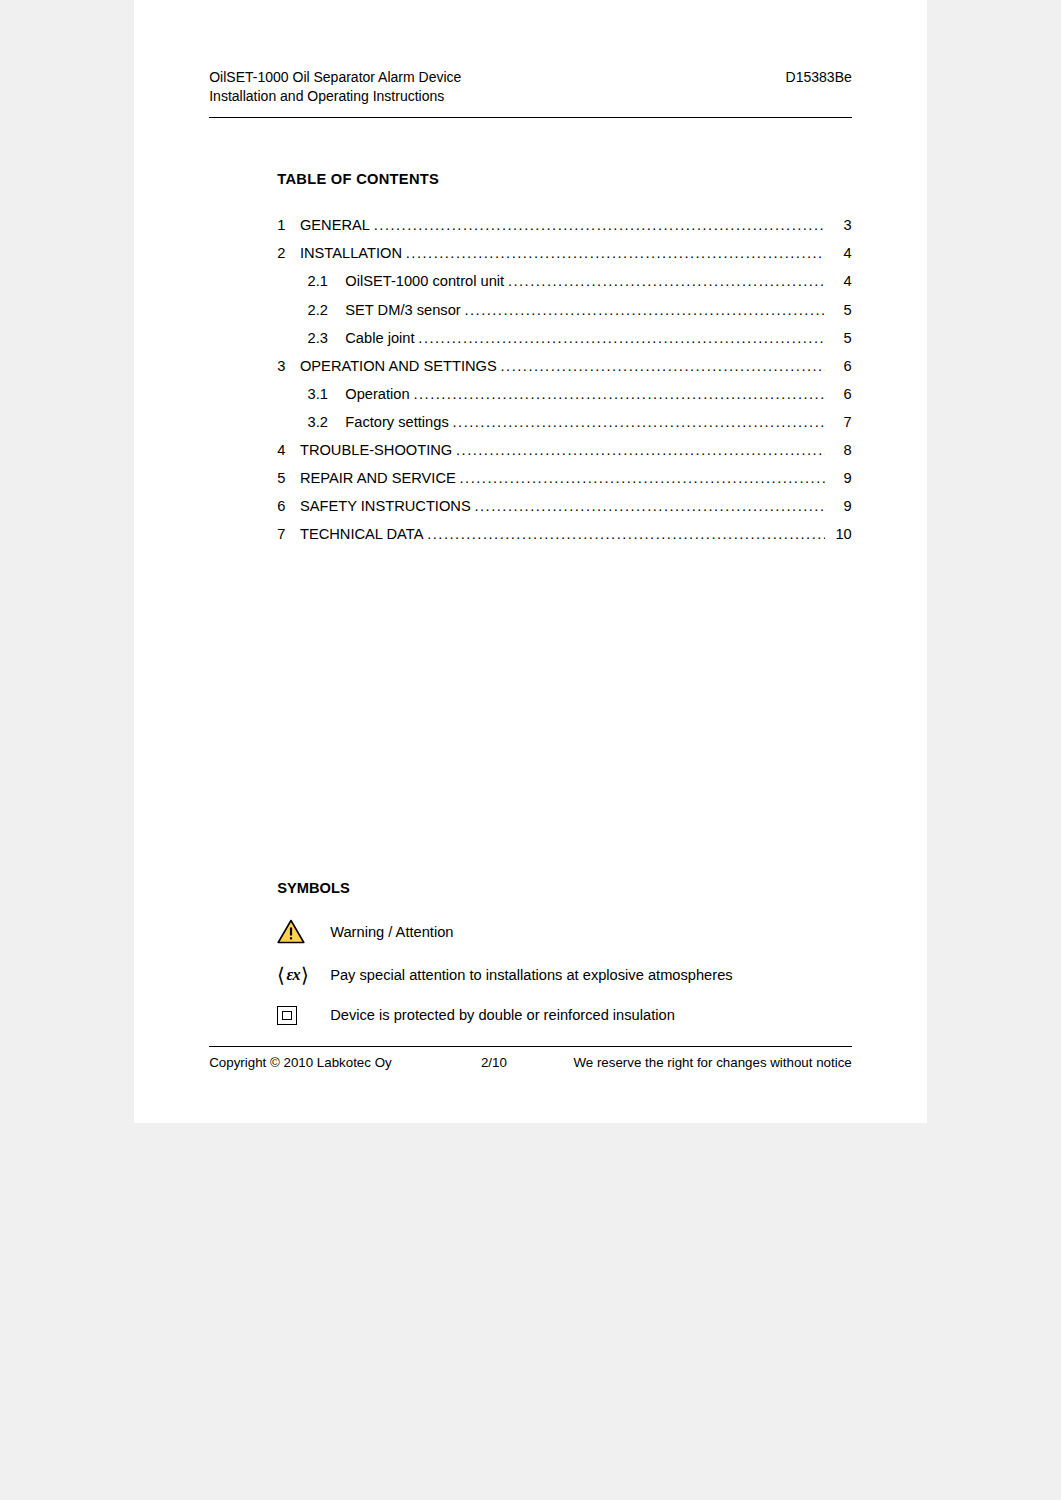OilSET-1000 Oil Separator Alarm Device
Installation and Operating Instructions
D15383Be
TABLE OF CONTENTS
1 GENERAL ................................................................................................................. 3
2 INSTALLATION ................................................................................................................. 4
2.1 OilSET-1000 control unit ................................................................................................................. 4
2.2 SET DM/3 sensor ................................................................................................................. 5
2.3 Cable joint ................................................................................................................. 5
3 OPERATION AND SETTINGS ................................................................................................................. 6
3.1 Operation ................................................................................................................. 6
3.2 Factory settings ................................................................................................................. 7
4 TROUBLE-SHOOTING ................................................................................................................. 8
5 REPAIR AND SERVICE ................................................................................................................. 9
6 SAFETY INSTRUCTIONS ................................................................................................................. 9
7 TECHNICAL DATA ................................................................................................................. 10
SYMBOLS
Warning / Attention
⟨εx⟩
Pay special attention to installations at explosive atmospheres
Device is protected by double or reinforced insulation
Copyright © 2010 Labkotec Oy
2/10
We reserve the right for changes without notice